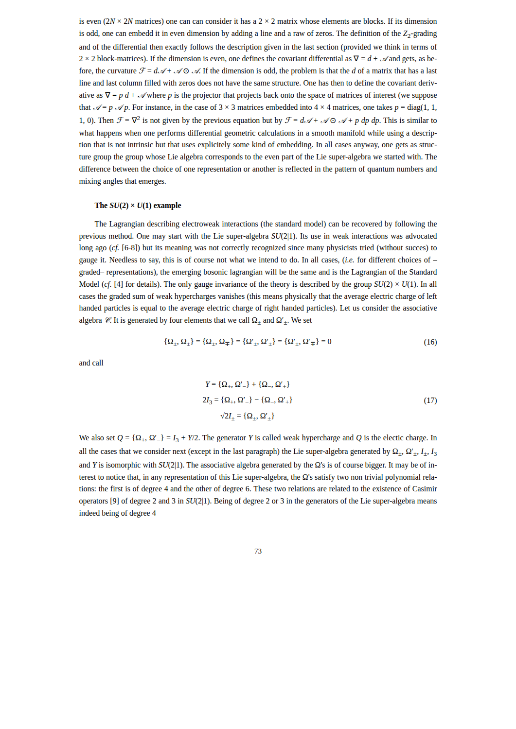is even (2N × 2N matrices) one can can consider it has a 2 × 2 matrix whose elements are blocks. If its dimension is odd, one can embedd it in even dimension by adding a line and a raw of zeros. The definition of the Z2-grading and of the differential then exactly follows the description given in the last section (provided we think in terms of 2 × 2 block-matrices). If the dimension is even, one defines the covariant differential as ∇ = d + 𝒜 and gets, as before, the curvature ℱ = d𝒜 + 𝒜 ⊙ 𝒜. If the dimension is odd, the problem is that the d of a matrix that has a last line and last column filled with zeros does not have the same structure. One has then to define the covariant derivative as ∇ = p d + 𝒜 where p is the projector that projects back onto the space of matrices of interest (we suppose that 𝒜 = p 𝒜 p. For instance, in the case of 3 × 3 matrices embedded into 4 × 4 matrices, one takes p = diag(1, 1, 1, 0). Then ℱ = ∇2 is not given by the previous equation but by ℱ = d𝒜 + 𝒜 ⊙ 𝒜 + p dp dp. This is similar to what happens when one performs differential geometric calculations in a smooth manifold while using a description that is not intrinsic but that uses explicitely some kind of embedding. In all cases anyway, one gets as structure group the group whose Lie algebra corresponds to the even part of the Lie super-algebra we started with. The difference between the choice of one representation or another is reflected in the pattern of quantum numbers and mixing angles that emerges.
The SU(2) × U(1) example
The Lagrangian describing electroweak interactions (the standard model) can be recovered by following the previous method. One may start with the Lie super-algebra SU(2|1). Its use in weak interactions was advocated long ago (cf. [6-8]) but its meaning was not correctly recognized since many physicists tried (without succes) to gauge it. Needless to say, this is of course not what we intend to do. In all cases, (i.e. for different choices of –graded– representations), the emerging bosonic lagrangian will be the same and is the Lagrangian of the Standard Model (cf. [4] for details). The only gauge invariance of the theory is described by the group SU(2) × U(1). In all cases the graded sum of weak hypercharges vanishes (this means physically that the average electric charge of left handed particles is equal to the average electric charge of right handed particles). Let us consider the associative algebra 𝒞. It is generated by four elements that we call Ω± and Ω′±. We set
{Ω±, Ω±} = {Ω±, Ω∓} = {Ω′±, Ω′±} = {Ω′±, Ω′∓} = 0
(16)
and call
Y = {Ω+, Ω′−} + {Ω−, Ω′+}
2I3 = {Ω+, Ω′−} − {Ω−, Ω′+}
√2I± = {Ω±, Ω′±}
(17)
We also set Q = {Ω+, Ω′−} = I3 + Y/2. The generator Y is called weak hypercharge and Q is the electic charge. In all the cases that we consider next (except in the last paragraph) the Lie super-algebra generated by Ω±, Ω′±, I±, I3 and Y is isomorphic with SU(2|1). The associative algebra generated by the Ω's is of course bigger. It may be of interest to notice that, in any representation of this Lie super-algebra, the Ω's satisfy two non trivial polynomial relations: the first is of degree 4 and the other of degree 6. These two relations are related to the existence of Casimir operators [9] of degree 2 and 3 in SU(2|1). Being of degree 2 or 3 in the generators of the Lie super-algebra means indeed being of degree 4
73